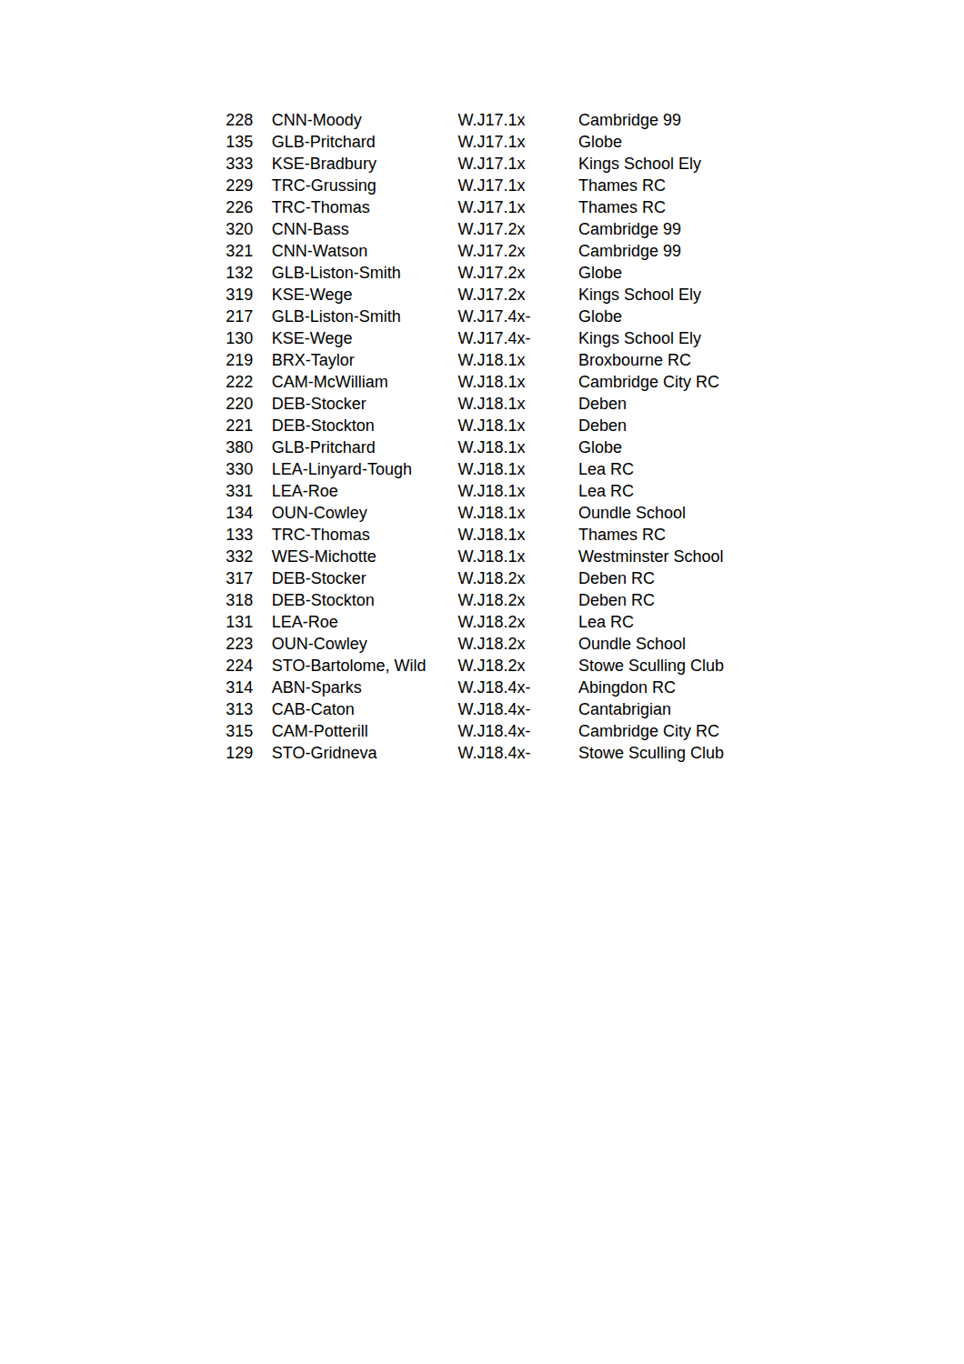| 228 | CNN-Moody | W.J17.1x | Cambridge 99 |
| 135 | GLB-Pritchard | W.J17.1x | Globe |
| 333 | KSE-Bradbury | W.J17.1x | Kings School Ely |
| 229 | TRC-Grussing | W.J17.1x | Thames RC |
| 226 | TRC-Thomas | W.J17.1x | Thames RC |
| 320 | CNN-Bass | W.J17.2x | Cambridge 99 |
| 321 | CNN-Watson | W.J17.2x | Cambridge 99 |
| 132 | GLB-Liston-Smith | W.J17.2x | Globe |
| 319 | KSE-Wege | W.J17.2x | Kings School Ely |
| 217 | GLB-Liston-Smith | W.J17.4x- | Globe |
| 130 | KSE-Wege | W.J17.4x- | Kings School Ely |
| 219 | BRX-Taylor | W.J18.1x | Broxbourne RC |
| 222 | CAM-McWilliam | W.J18.1x | Cambridge City RC |
| 220 | DEB-Stocker | W.J18.1x | Deben |
| 221 | DEB-Stockton | W.J18.1x | Deben |
| 380 | GLB-Pritchard | W.J18.1x | Globe |
| 330 | LEA-Linyard-Tough | W.J18.1x | Lea RC |
| 331 | LEA-Roe | W.J18.1x | Lea RC |
| 134 | OUN-Cowley | W.J18.1x | Oundle School |
| 133 | TRC-Thomas | W.J18.1x | Thames RC |
| 332 | WES-Michotte | W.J18.1x | Westminster School |
| 317 | DEB-Stocker | W.J18.2x | Deben RC |
| 318 | DEB-Stockton | W.J18.2x | Deben RC |
| 131 | LEA-Roe | W.J18.2x | Lea RC |
| 223 | OUN-Cowley | W.J18.2x | Oundle School |
| 224 | STO-Bartolome, Wild | W.J18.2x | Stowe Sculling Club |
| 314 | ABN-Sparks | W.J18.4x- | Abingdon RC |
| 313 | CAB-Caton | W.J18.4x- | Cantabrigian |
| 315 | CAM-Potterill | W.J18.4x- | Cambridge City RC |
| 129 | STO-Gridneva | W.J18.4x- | Stowe Sculling Club |